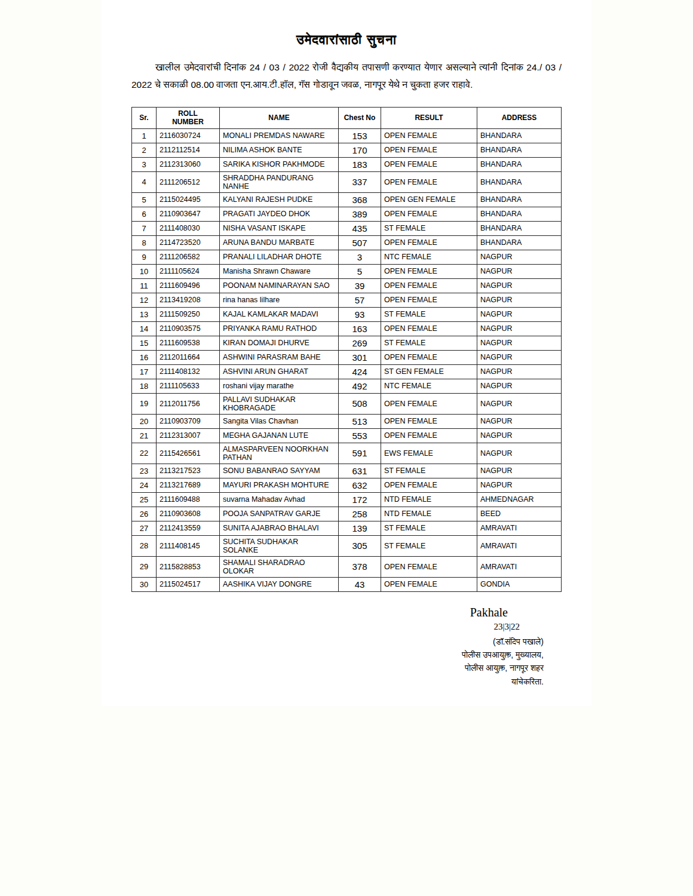उमेदवारांसाठी सुचना
खालील उमेदवारांची दिनांक 24 / 03 / 2022 रोजी वैद्यकीय तपासणी करण्यात येणार असल्याने त्यांनी दिनांक 24./ 03 / 2022 चे सकाळी 08.00 वाजता एन.आय.टी.हॉल, गॅस गोडावून जवळ, नागपूर येथे न चुकता हजर राहावे.
| Sr. | ROLL NUMBER | NAME | Chest No | RESULT | ADDRESS |
| --- | --- | --- | --- | --- | --- |
| 1 | 2116030724 | MONALI PREMDAS NAWARE | 153 | OPEN FEMALE | BHANDARA |
| 2 | 2112112514 | NILIMA ASHOK BANTE | 170 | OPEN FEMALE | BHANDARA |
| 3 | 2112313060 | SARIKA KISHOR PAKHMODE | 183 | OPEN FEMALE | BHANDARA |
| 4 | 2111206512 | SHRADDHA PANDURANG NANHE | 337 | OPEN FEMALE | BHANDARA |
| 5 | 2115024495 | KALYANI RAJESH PUDKE | 368 | OPEN GEN FEMALE | BHANDARA |
| 6 | 2110903647 | PRAGATI JAYDEO DHOK | 389 | OPEN FEMALE | BHANDARA |
| 7 | 2111408030 | NISHA VASANT ISKAPE | 435 | ST FEMALE | BHANDARA |
| 8 | 2114723520 | ARUNA BANDU MARBATE | 507 | OPEN FEMALE | BHANDARA |
| 9 | 2111206582 | PRANALI LILADHAR DHOTE | 3 | NTC FEMALE | NAGPUR |
| 10 | 2111105624 | Manisha Shrawn Chaware | 5 | OPEN FEMALE | NAGPUR |
| 11 | 2111609496 | POONAM NAMINARAYAN SAO | 39 | OPEN FEMALE | NAGPUR |
| 12 | 2113419208 | rina hanas lilhare | 57 | OPEN FEMALE | NAGPUR |
| 13 | 2111509250 | KAJAL KAMLAKAR MADAVI | 93 | ST FEMALE | NAGPUR |
| 14 | 2110903575 | PRIYANKA RAMU RATHOD | 163 | OPEN FEMALE | NAGPUR |
| 15 | 2111609538 | KIRAN DOMAJI DHURVE | 269 | ST FEMALE | NAGPUR |
| 16 | 2112011664 | ASHWINI PARASRAM BAHE | 301 | OPEN FEMALE | NAGPUR |
| 17 | 2111408132 | ASHVINI ARUN GHARAT | 424 | ST GEN FEMALE | NAGPUR |
| 18 | 2111105633 | roshani vijay marathe | 492 | NTC FEMALE | NAGPUR |
| 19 | 2112011756 | PALLAVI SUDHAKAR KHOBRAGADE | 508 | OPEN FEMALE | NAGPUR |
| 20 | 2110903709 | Sangita Vilas Chavhan | 513 | OPEN FEMALE | NAGPUR |
| 21 | 2112313007 | MEGHA GAJANAN LUTE | 553 | OPEN FEMALE | NAGPUR |
| 22 | 2115426561 | ALMASPARVEEN NOORKHAN PATHAN | 591 | EWS FEMALE | NAGPUR |
| 23 | 2113217523 | SONU BABANRAO SAYYAM | 631 | ST FEMALE | NAGPUR |
| 24 | 2113217689 | MAYURI PRAKASH MOHTURE | 632 | OPEN FEMALE | NAGPUR |
| 25 | 2111609488 | suvarna Mahadav Avhad | 172 | NTD FEMALE | AHMEDNAGAR |
| 26 | 2110903608 | POOJA SANPATRAV GARJE | 258 | NTD FEMALE | BEED |
| 27 | 2112413559 | SUNITA AJABRAO BHALAVI | 139 | ST FEMALE | AMRAVATI |
| 28 | 2111408145 | SUCHITA SUDHAKAR SOLANKE | 305 | ST FEMALE | AMRAVATI |
| 29 | 2115828853 | SHAMALI SHARADRAO OLOKAR | 378 | OPEN FEMALE | AMRAVATI |
| 30 | 2115024517 | AASHIKA VIJAY DONGRE | 43 | OPEN FEMALE | GONDIA |
Pakhale 23|3|22 (डॉ.संदिप पखाले)
पोलीस उपआयुक्त, मुख्यालय,
पोलीस आयुक्त, नागपूर शहर
यांचेकरिता.